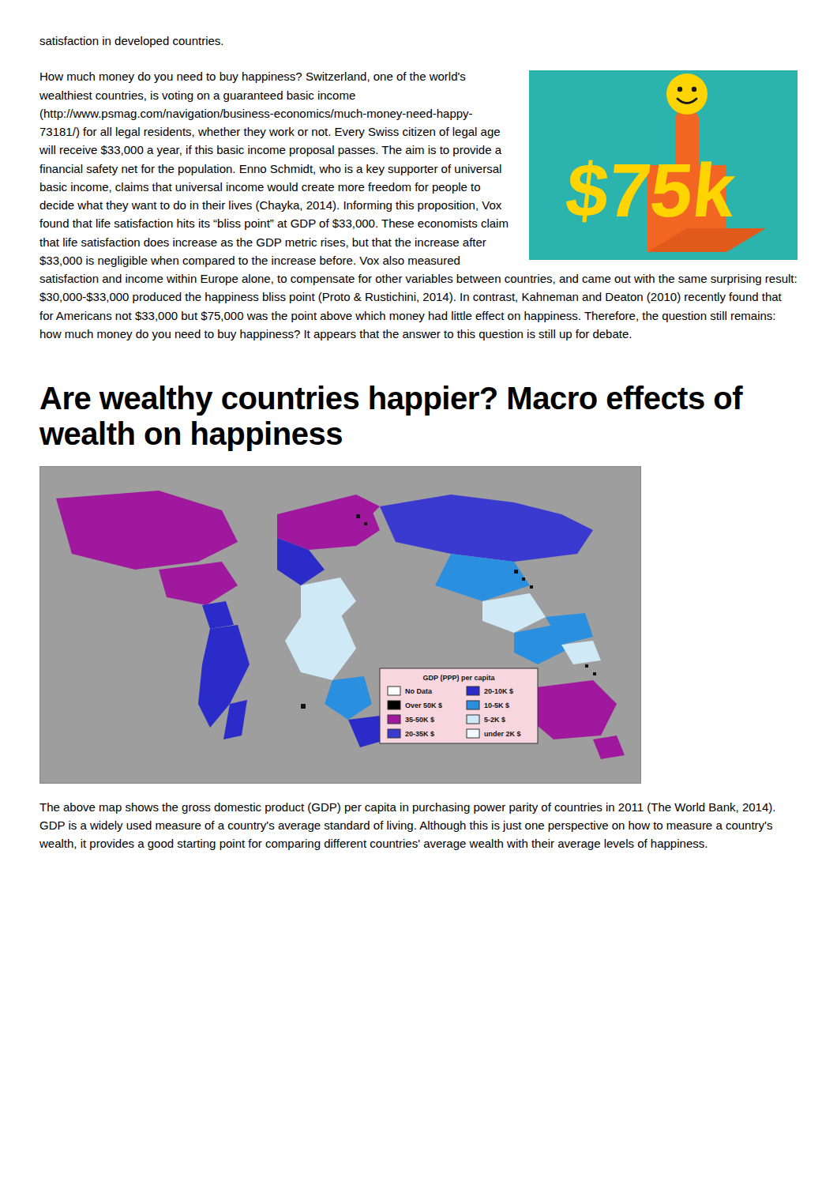satisfaction in developed countries.
$75k
How much money do you need to buy happiness? Switzerland, one of the world's wealthiest countries, is voting on a guaranteed basic income (http://www.psmag.com/navigation/business-economics/much-money-need-happy-73181/) for all legal residents, whether they work or not. Every Swiss citizen of legal age will receive $33,000 a year, if this basic income proposal passes. The aim is to provide a financial safety net for the population. Enno Schmidt, who is a key supporter of universal basic income, claims that universal income would create more freedom for people to decide what they want to do in their lives (Chayka, 2014). Informing this proposition, Vox found that life satisfaction hits its “bliss point” at GDP of $33,000. These economists claim that life satisfaction does increase as the GDP metric rises, but that the increase after $33,000 is negligible when compared to the increase before. Vox also measured satisfaction and income within Europe alone, to compensate for other variables between countries, and came out with the same surprising result: $30,000-$33,000 produced the happiness bliss point (Proto & Rustichini, 2014). In contrast, Kahneman and Deaton (2010) recently found that for Americans not $33,000 but $75,000 was the point above which money had little effect on happiness. Therefore, the question still remains: how much money do you need to buy happiness? It appears that the answer to this question is still up for debate.
Are wealthy countries happier? Macro effects of wealth on happiness
GDP (PPP) per capita No Data Over 50K $ 35-50K $ 20-35K $ 20-10K $ 10-5K $ 5-2K $ under 2K $
The above map shows the gross domestic product (GDP) per capita in purchasing power parity of countries in 2011 (The World Bank, 2014). GDP is a widely used measure of a country's average standard of living. Although this is just one perspective on how to measure a country's wealth, it provides a good starting point for comparing different countries' average wealth with their average levels of happiness.